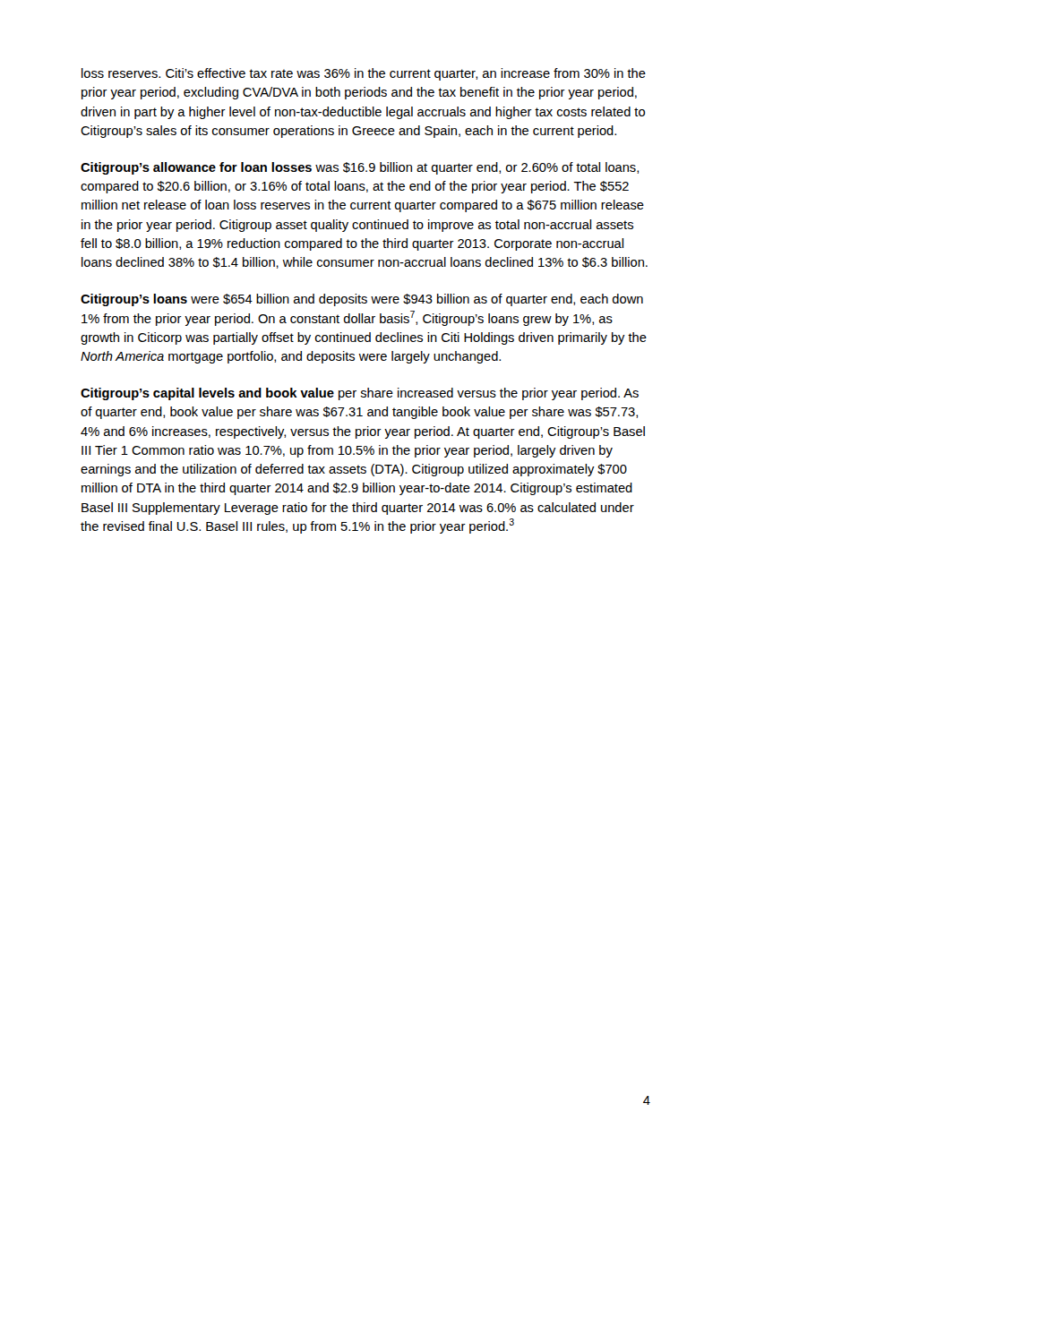loss reserves. Citi’s effective tax rate was 36% in the current quarter, an increase from 30% in the prior year period, excluding CVA/DVA in both periods and the tax benefit in the prior year period, driven in part by a higher level of non-tax-deductible legal accruals and higher tax costs related to Citigroup’s sales of its consumer operations in Greece and Spain, each in the current period.
Citigroup’s allowance for loan losses was $16.9 billion at quarter end, or 2.60% of total loans, compared to $20.6 billion, or 3.16% of total loans, at the end of the prior year period. The $552 million net release of loan loss reserves in the current quarter compared to a $675 million release in the prior year period. Citigroup asset quality continued to improve as total non-accrual assets fell to $8.0 billion, a 19% reduction compared to the third quarter 2013. Corporate non-accrual loans declined 38% to $1.4 billion, while consumer non-accrual loans declined 13% to $6.3 billion.
Citigroup’s loans were $654 billion and deposits were $943 billion as of quarter end, each down 1% from the prior year period. On a constant dollar basis7, Citigroup’s loans grew by 1%, as growth in Citicorp was partially offset by continued declines in Citi Holdings driven primarily by the North America mortgage portfolio, and deposits were largely unchanged.
Citigroup’s capital levels and book value per share increased versus the prior year period. As of quarter end, book value per share was $67.31 and tangible book value per share was $57.73, 4% and 6% increases, respectively, versus the prior year period. At quarter end, Citigroup’s Basel III Tier 1 Common ratio was 10.7%, up from 10.5% in the prior year period, largely driven by earnings and the utilization of deferred tax assets (DTA). Citigroup utilized approximately $700 million of DTA in the third quarter 2014 and $2.9 billion year-to-date 2014. Citigroup’s estimated Basel III Supplementary Leverage ratio for the third quarter 2014 was 6.0% as calculated under the revised final U.S. Basel III rules, up from 5.1% in the prior year period.3
4